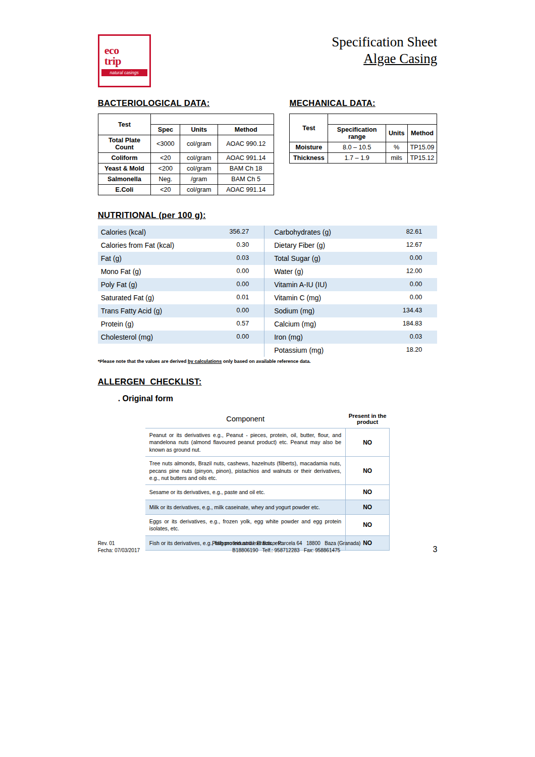eco
trip
natural casings
Specification Sheet
Algae Casing
BACTERIOLOGICAL DATA:
| Test | |
| Spec | Units | Method |
| Total Plate Count | <3000 | col/gram | AOAC 990.12 |
| Coliform | <20 | col/gram | AOAC 991.14 |
| Yeast & Mold | <200 | col/gram | BAM Ch 18 |
| Salmonella | Neg. | /gram | BAM Ch 5 |
| E.Coli | <20 | col/gram | AOAC 991.14 |
MECHANICAL DATA:
| Test | |
| Specification range | Units | Method |
| Moisture | 8.0 – 10.5 | % | TP15.09 |
| Thickness | 1.7 – 1.9 | mils | TP15.12 |
NUTRITIONAL (per 100 g):
| Calories (kcal) | 356.27 | | Carbohydrates (g) | 82.61 |
| Calories from Fat (kcal) | 0.30 | | Dietary Fiber (g) | 12.67 |
| Fat (g) | 0.03 | | Total Sugar (g) | 0.00 |
| Mono Fat (g) | 0.00 | | Water (g) | 12.00 |
| Poly Fat (g) | 0.00 | | Vitamin A-IU (IU) | 0.00 |
| Saturated Fat (g) | 0.01 | | Vitamin C (mg) | 0.00 |
| Trans Fatty Acid (g) | 0.00 | | Sodium (mg) | 134.43 |
| Protein (g) | 0.57 | | Calcium (mg) | 184.83 |
| Cholesterol (mg) | 0.00 | | Iron (mg) | 0.03 |
| | | | Potassium (mg) | 18.20 |
*Please note that the values are derived by calculations only based on available reference data.
ALLERGEN CHECKLIST:
. Original form
| Component | Present in the product |
| --- | --- |
| Peanut or its derivatives e.g., Peanut - pieces, protein, oil, butter, flour, and mandelona nuts (almond flavoured peanut product) etc. Peanut may also be known as ground nut. | NO |
| Tree nuts almonds, Brazil nuts, cashews, hazelnuts (filberts), macadamia nuts, pecans pine nuts (pinyon, pinon), pistachios and walnuts or their derivatives, e.g., nut butters and oils etc. | NO |
| Sesame or its derivatives, e.g., paste and oil etc. | NO |
| Milk or its derivatives, e.g., milk caseinate, whey and yogurt powder etc. | NO |
| Eggs or its derivatives, e.g., frozen yolk, egg white powder and egg protein isolates, etc. | NO |
| Fish or its derivatives, e.g., fish protein and extracts, etc. | NO |
Rev. 01
Fecha: 07/03/2017
Polígono Industrial El Baico Parcela 64 18800 Baza (Granada)
B18806190 Telf.: 958712283 Fax: 958861475
3